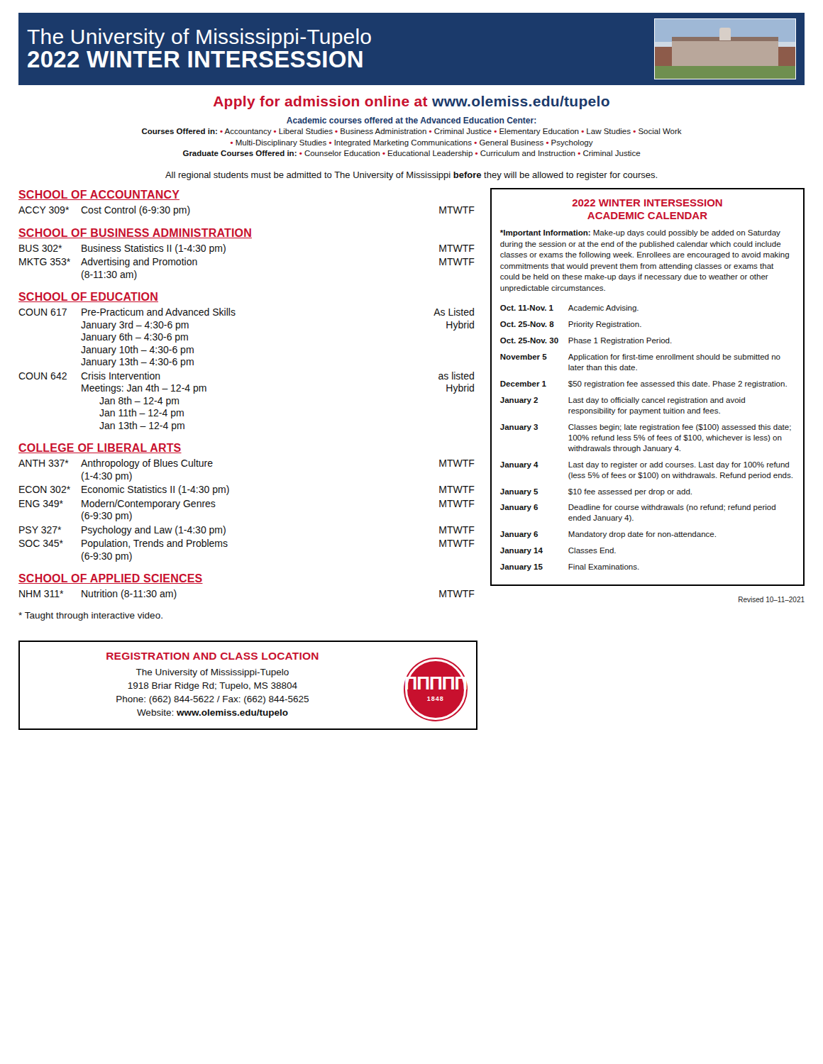The University of Mississippi-Tupelo
2022 WINTER INTERSESSION
Apply for admission online at www.olemiss.edu/tupelo
Academic courses offered at the Advanced Education Center:
Courses Offered in: • Accountancy • Liberal Studies • Business Administration • Criminal Justice • Elementary Education • Law Studies • Social Work
• Multi-Disciplinary Studies • Integrated Marketing Communications • General Business • Psychology
Graduate Courses Offered in: • Counselor Education • Educational Leadership • Curriculum and Instruction • Criminal Justice
All regional students must be admitted to The University of Mississippi before they will be allowed to register for courses.
SCHOOL OF ACCOUNTANCY
| ACCY 309* | Cost Control (6-9:30 pm) | MTWTF |
SCHOOL OF BUSINESS ADMINISTRATION
| BUS 302* | Business Statistics II (1-4:30 pm) | MTWTF |
| MKTG 353* | Advertising and Promotion (8-11:30 am) | MTWTF |
SCHOOL OF EDUCATION
| COUN 617 | Pre-Practicum and Advanced Skills January 3rd – 4:30-6 pm January 6th – 4:30-6 pm January 10th – 4:30-6 pm January 13th – 4:30-6 pm | As Listed Hybrid |
| COUN 642 | Crisis Intervention Meetings: Jan 4th – 12-4 pm Jan 8th – 12-4 pm Jan 11th – 12-4 pm Jan 13th – 12-4 pm | as listed Hybrid |
COLLEGE OF LIBERAL ARTS
| ANTH 337* | Anthropology of Blues Culture (1-4:30 pm) | MTWTF |
| ECON 302* | Economic Statistics II (1-4:30 pm) | MTWTF |
| ENG 349* | Modern/Contemporary Genres (6-9:30 pm) | MTWTF |
| PSY 327* | Psychology and Law (1-4:30 pm) | MTWTF |
| SOC 345* | Population, Trends and Problems (6-9:30 pm) | MTWTF |
SCHOOL OF APPLIED SCIENCES
| NHM 311* | Nutrition (8-11:30 am) | MTWTF |
* Taught through interactive video.
REGISTRATION AND CLASS LOCATION
The University of Mississippi-Tupelo
1918 Briar Ridge Rd; Tupelo, MS 38804
Phone: (662) 844-5622 / Fax: (662) 844-5625
Website: www.olemiss.edu/tupelo
ΠΠΠΠΠ
1848
2022 WINTER INTERSESSION
ACADEMIC CALENDAR
*Important Information: Make-up days could possibly be added on Saturday during the session or at the end of the published calendar which could include classes or exams the following week. Enrollees are encouraged to avoid making commitments that would prevent them from attending classes or exams that could be held on these make-up days if necessary due to weather or other unpredictable circumstances.
| Oct. 11-Nov. 1 | Academic Advising. |
| Oct. 25-Nov. 8 | Priority Registration. |
| Oct. 25-Nov. 30 | Phase 1 Registration Period. |
| November 5 | Application for first-time enrollment should be submitted no later than this date. |
| December 1 | $50 registration fee assessed this date. Phase 2 registration. |
| January 2 | Last day to officially cancel registration and avoid responsibility for payment tuition and fees. |
| January 3 | Classes begin; late registration fee ($100) assessed this date; 100% refund less 5% of fees of $100, whichever is less) on withdrawals through January 4. |
| January 4 | Last day to register or add courses. Last day for 100% refund (less 5% of fees or $100) on withdrawals. Refund period ends. |
| January 5 | $10 fee assessed per drop or add. |
| January 6 | Deadline for course withdrawals (no refund; refund period ended January 4). |
| January 6 | Mandatory drop date for non-attendance. |
| January 14 | Classes End. |
| January 15 | Final Examinations. |
Revised 10–11–2021